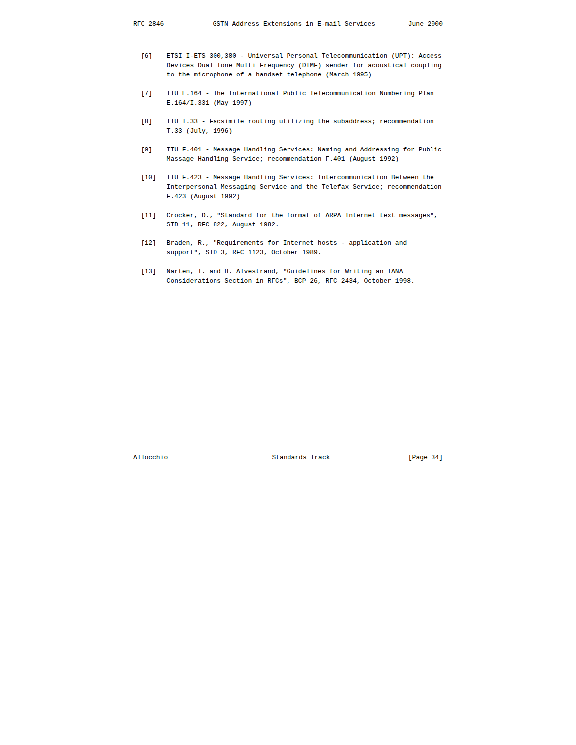RFC 2846 GSTN Address Extensions in E-mail Services June 2000
[6] ETSI I-ETS 300,380 - Universal Personal Telecommunication (UPT): Access Devices Dual Tone Multi Frequency (DTMF) sender for acoustical coupling to the microphone of a handset telephone (March 1995)
[7] ITU E.164 - The International Public Telecommunication Numbering Plan E.164/I.331 (May 1997)
[8] ITU T.33 - Facsimile routing utilizing the subaddress; recommendation T.33 (July, 1996)
[9] ITU F.401 - Message Handling Services: Naming and Addressing for Public Massage Handling Service; recommendation F.401 (August 1992)
[10] ITU F.423 - Message Handling Services: Intercommunication Between the Interpersonal Messaging Service and the Telefax Service; recommendation F.423 (August 1992)
[11] Crocker, D., "Standard for the format of ARPA Internet text messages", STD 11, RFC 822, August 1982.
[12] Braden, R., "Requirements for Internet hosts - application and support", STD 3, RFC 1123, October 1989.
[13] Narten, T. and H. Alvestrand, "Guidelines for Writing an IANA Considerations Section in RFCs", BCP 26, RFC 2434, October 1998.
Allocchio Standards Track [Page 34]